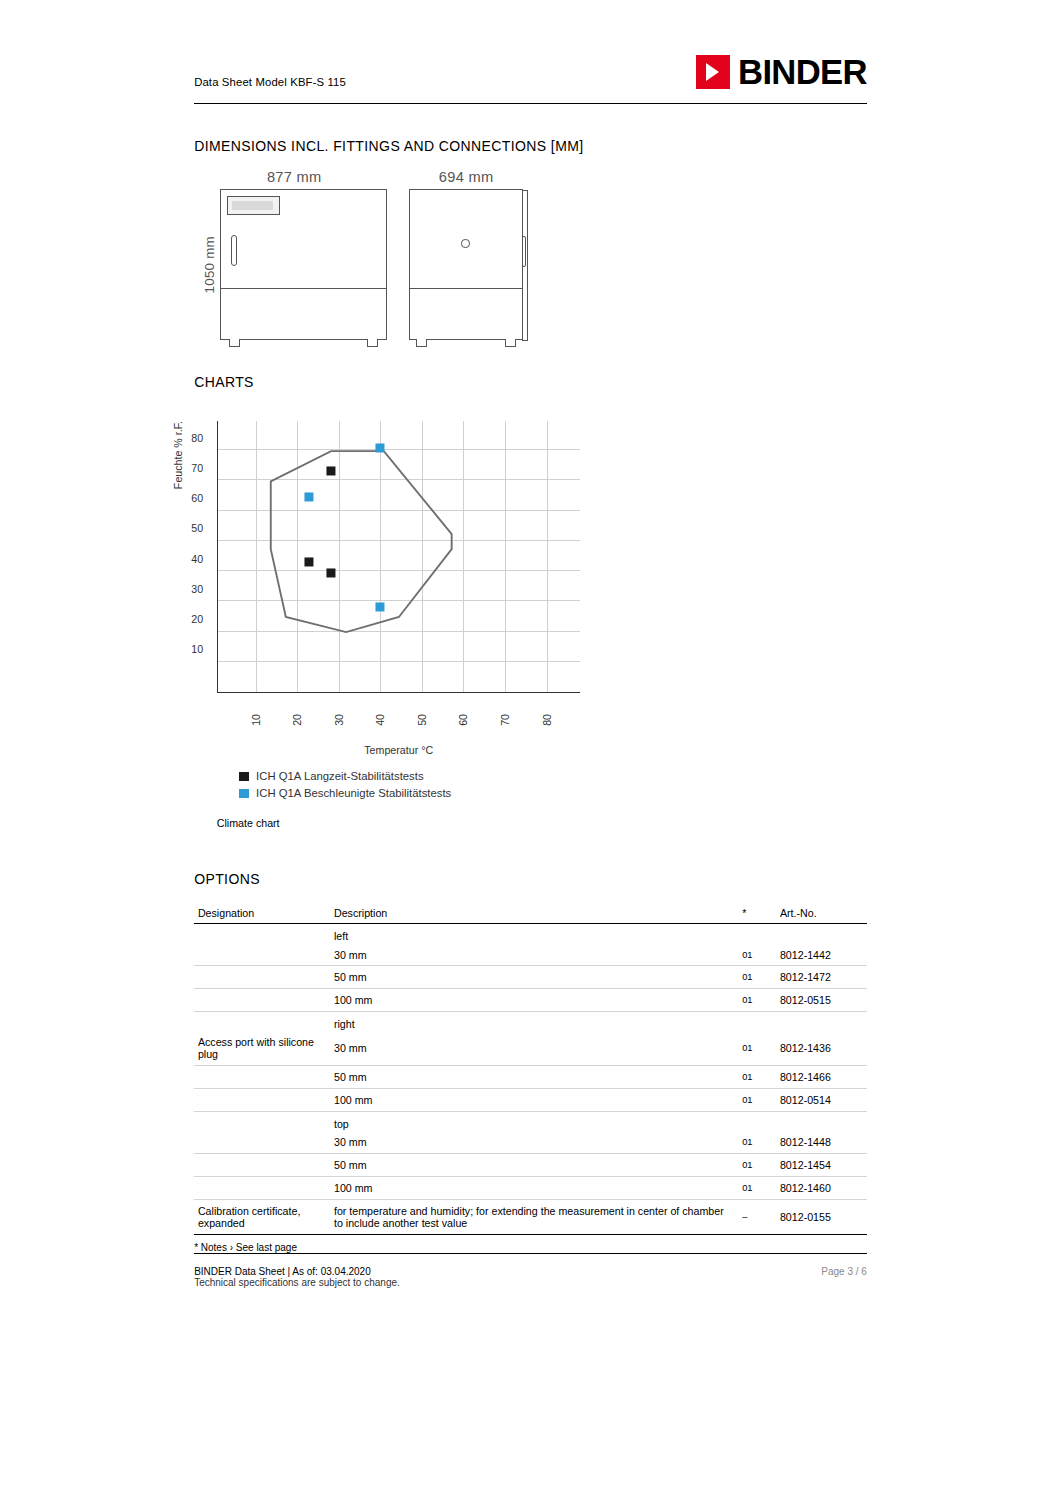Data Sheet Model KBF-S 115
BINDER
DIMENSIONS INCL. FITTINGS AND CONNECTIONS [MM]
877 mm
1050 mm
694 mm
CHARTS
Feuchte % r.F.
10
20
30
40
50
60
70
80
10
20
30
40
50
60
70
80
Temperatur °C
ICH Q1A Langzeit-Stabilitätstests
ICH Q1A Beschleunigte Stabilitätstests
Climate chart
OPTIONS
| Designation | Description | * | Art.-No. |
| --- | --- | --- | --- |
| | left | | |
| | 30 mm | 01 | 8012-1442 |
| | 50 mm | 01 | 8012-1472 |
| | 100 mm | 01 | 8012-0515 |
| | right | | |
| Access port with silicone plug | 30 mm | 01 | 8012-1436 |
| | 50 mm | 01 | 8012-1466 |
| | 100 mm | 01 | 8012-0514 |
| | top | | |
| | 30 mm | 01 | 8012-1448 |
| | 50 mm | 01 | 8012-1454 |
| | 100 mm | 01 | 8012-1460 |
| Calibration certificate, expanded | for temperature and humidity; for extending the measurement in center of chamber to include another test value | – | 8012-0155 |
* Notes › See last page
BINDER Data Sheet | As of: 03.04.2020
Technical specifications are subject to change.
Page 3 / 6